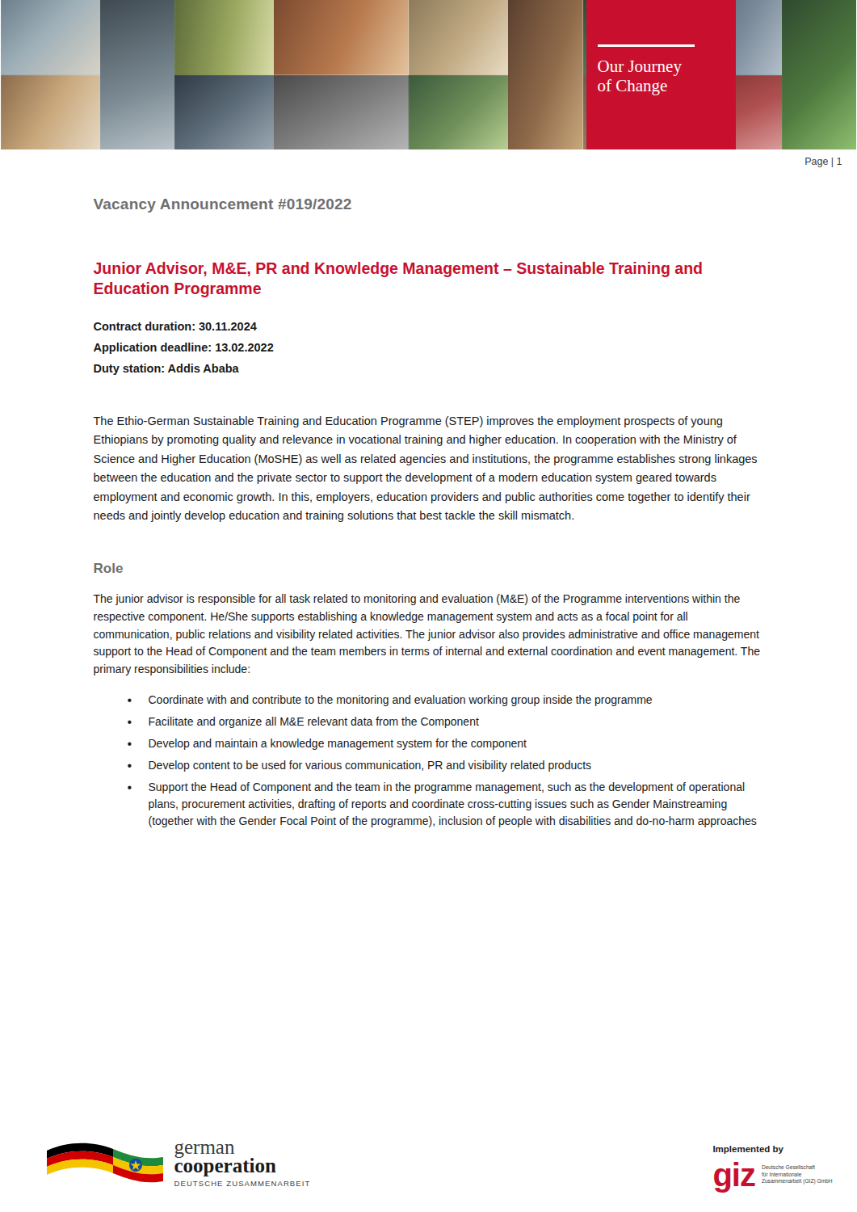Our Journey
of Change
Page | 1
Vacancy Announcement #019/2022
Junior Advisor, M&E, PR and Knowledge Management – Sustainable Training and Education Programme
Contract duration: 30.11.2024
Application deadline: 13.02.2022
Duty station: Addis Ababa
The Ethio-German Sustainable Training and Education Programme (STEP) improves the employment prospects of young Ethiopians by promoting quality and relevance in vocational training and higher education. In cooperation with the Ministry of Science and Higher Education (MoSHE) as well as related agencies and institutions, the programme establishes strong linkages between the education and the private sector to support the development of a modern education system geared towards employment and economic growth. In this, employers, education providers and public authorities come together to identify their needs and jointly develop education and training solutions that best tackle the skill mismatch.
Role
The junior advisor is responsible for all task related to monitoring and evaluation (M&E) of the Programme interventions within the respective component. He/She supports establishing a knowledge management system and acts as a focal point for all communication, public relations and visibility related activities. The junior advisor also provides administrative and office management support to the Head of Component and the team members in terms of internal and external coordination and event management. The primary responsibilities include:
Coordinate with and contribute to the monitoring and evaluation working group inside the programme
Facilitate and organize all M&E relevant data from the Component
Develop and maintain a knowledge management system for the component
Develop content to be used for various communication, PR and visibility related products
Support the Head of Component and the team in the programme management, such as the development of operational plans, procurement activities, drafting of reports and coordinate cross-cutting issues such as Gender Mainstreaming (together with the Gender Focal Point of the programme), inclusion of people with disabilities and do-no-harm approaches
german
cooperation
DEUTSCHE ZUSAMMENARBEIT
Implemented by
giz
Deutsche Gesellschaft
für Internationale
Zusammenarbeit (GIZ) GmbH